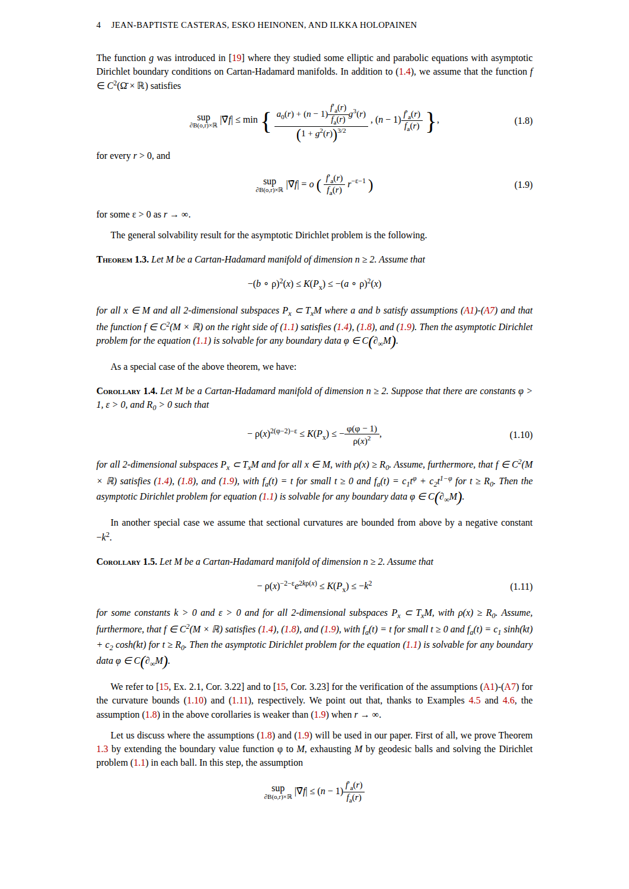4 JEAN-BAPTISTE CASTERAS, ESKO HEINONEN, AND ILKKA HOLOPAINEN
The function g was introduced in [19] where they studied some elliptic and parabolic equations with asymptotic Dirichlet boundary conditions on Cartan-Hadamard manifolds. In addition to (1.4), we assume that the function f ∈ C 2(Ω̄ × ℝ) satisfies
sup ∂B(o,r)×ℝ |∇̄f| ≤ min { a 0(r) + (n − 1)f′a(r) fa(r) g 3(r) (1 + g 2(r)) 3/2 , (n − 1)f′a(r) fa(r) }, (1.8)
for every r > 0, and
sup ∂B(o,r)×ℝ |∇̄f| = o ( f′a(r) fa(r) r−ε−1 ) (1.9)
for some ε > 0 as r → ∞.
The general solvability result for the asymptotic Dirichlet problem is the following.
Theorem 1.3. Let M be a Cartan-Hadamard manifold of dimension n ≥ 2. Assume that
−(b ∘ ρ)2(x) ≤ K(Px) ≤ −(a ∘ ρ)2(x)
for all x ∈ M and all 2-dimensional subspaces Px ⊂ TxM where a and b satisfy assumptions (A1)-(A7) and that the function f ∈ C 2(M × ℝ) on the right side of (1.1) satisfies (1.4), (1.8), and (1.9). Then the asymptotic Dirichlet problem for the equation (1.1) is solvable for any boundary data φ ∈ C(∂∞M).
As a special case of the above theorem, we have:
Corollary 1.4. Let M be a Cartan-Hadamard manifold of dimension n ≥ 2. Suppose that there are constants φ > 1, ε > 0, and R 0 > 0 such that
− ρ(x)2(φ−2)−ε ≤ K(Px) ≤ −φ(φ − 1) ρ(x)2, (1.10)
for all 2-dimensional subspaces Px ⊂ TxM and for all x ∈ M, with ρ(x) ≥ R 0. Assume, furthermore, that f ∈ C 2(M × ℝ) satisfies (1.4), (1.8), and (1.9), with fa(t) = t for small t ≥ 0 and fa(t) = c 1 tφ + c 2 t 1−φ for t ≥ R 0. Then the asymptotic Dirichlet problem for equation (1.1) is solvable for any boundary data φ ∈ C(∂∞M).
In another special case we assume that sectional curvatures are bounded from above by a negative constant −k 2.
Corollary 1.5. Let M be a Cartan-Hadamard manifold of dimension n ≥ 2. Assume that
− ρ(x)−2−ε e 2kρ(x) ≤ K(Px) ≤ −k 2 (1.11)
for some constants k > 0 and ε > 0 and for all 2-dimensional subspaces Px ⊂ TxM, with ρ(x) ≥ R 0. Assume, furthermore, that f ∈ C 2(M × ℝ) satisfies (1.4), (1.8), and (1.9), with fa(t) = t for small t ≥ 0 and fa(t) = c 1 sinh(kt) + c 2 cosh(kt) for t ≥ R 0. Then the asymptotic Dirichlet problem for the equation (1.1) is solvable for any boundary data φ ∈ C(∂∞M).
We refer to [15, Ex. 2.1, Cor. 3.22] and to [15, Cor. 3.23] for the verification of the assumptions (A1)-(A7) for the curvature bounds (1.10) and (1.11), respectively. We point out that, thanks to Examples 4.5 and 4.6, the assumption (1.8) in the above corollaries is weaker than (1.9) when r → ∞.
Let us discuss where the assumptions (1.8) and (1.9) will be used in our paper. First of all, we prove Theorem 1.3 by extending the boundary value function φ to M, exhausting M by geodesic balls and solving the Dirichlet problem (1.1) in each ball. In this step, the assumption
sup ∂B(o,r)×ℝ |∇̄f| ≤ (n − 1)f′a(r) fa(r)